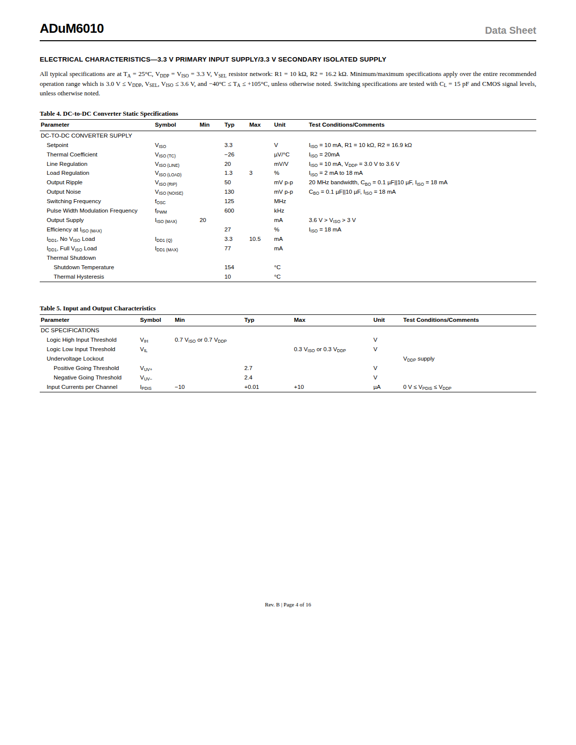ADuM6010
Data Sheet
ELECTRICAL CHARACTERISTICS—3.3 V PRIMARY INPUT SUPPLY/3.3 V SECONDARY ISOLATED SUPPLY
All typical specifications are at TA = 25°C, VDDP = VISO = 3.3 V, VSEL resistor network: R1 = 10 kΩ, R2 = 16.2 kΩ. Minimum/maximum specifications apply over the entire recommended operation range which is 3.0 V ≤ VDDP, VSEL, VISO ≤ 3.6 V, and −40°C ≤ TA ≤ +105°C, unless otherwise noted. Switching specifications are tested with CL = 15 pF and CMOS signal levels, unless otherwise noted.
Table 4. DC-to-DC Converter Static Specifications
| Parameter | Symbol | Min | Typ | Max | Unit | Test Conditions/Comments |
| --- | --- | --- | --- | --- | --- | --- |
| DC-TO-DC CONVERTER SUPPLY | | | | | | |
| Setpoint | V ISO | | 3.3 | | V | I ISO = 10 mA, R1 = 10 kΩ, R2 = 16.9 kΩ |
| Thermal Coefficient | V ISO (TC) | | −26 | | µV/°C | I ISO = 20mA |
| Line Regulation | V ISO (LINE) | | 20 | | mV/V | I ISO = 10 mA, V DDP = 3.0 V to 3.6 V |
| Load Regulation | V ISO (LOAD) | | 1.3 | 3 | % | I ISO = 2 mA to 18 mA |
| Output Ripple | V ISO (RIP) | | 50 | | mV p-p | 20 MHz bandwidth, C BO = 0.1 µF//10 µF, I ISO = 18 mA |
| Output Noise | V ISO (NOISE) | | 130 | | mV p-p | C BO = 0.1 µF//10 µF, I ISO = 18 mA |
| Switching Frequency | f OSC | | 125 | | MHz | |
| Pulse Width Modulation Frequency | f PWM | | 600 | | kHz | |
| Output Supply | I ISO (MAX) | 20 | | | mA | 3.6 V > V ISO > 3 V |
| Efficiency at I ISO (MAX) | | | 27 | | % | I ISO = 18 mA |
| I DD1 , No V ISO Load | I DD1 (Q) | | 3.3 | 10.5 | mA | |
| I DD1 , Full V ISO Load | I DD1 (MAX) | | 77 | | mA | |
| Thermal Shutdown | | | | | | |
| Shutdown Temperature | | | 154 | | °C | |
| Thermal Hysteresis | | | 10 | | °C | |
Table 5. Input and Output Characteristics
| Parameter | Symbol | Min | Typ | Max | Unit | Test Conditions/Comments |
| --- | --- | --- | --- | --- | --- | --- |
| DC SPECIFICATIONS | | | | | | |
| Logic High Input Threshold | V IH | 0.7 V ISO or 0.7 V DDP | | | V | |
| Logic Low Input Threshold | V IL | | | 0.3 V ISO or 0.3 V DDP | V | |
| Undervoltage Lockout | | | | | | V DDP supply |
| Positive Going Threshold | V UV+ | | 2.7 | | V | |
| Negative Going Threshold | V UV− | | 2.4 | | V | |
| Input Currents per Channel | I PDIS | −10 | +0.01 | +10 | µA | 0 V ≤ V PDIS ≤ V DDP |
Rev. B | Page 4 of 16